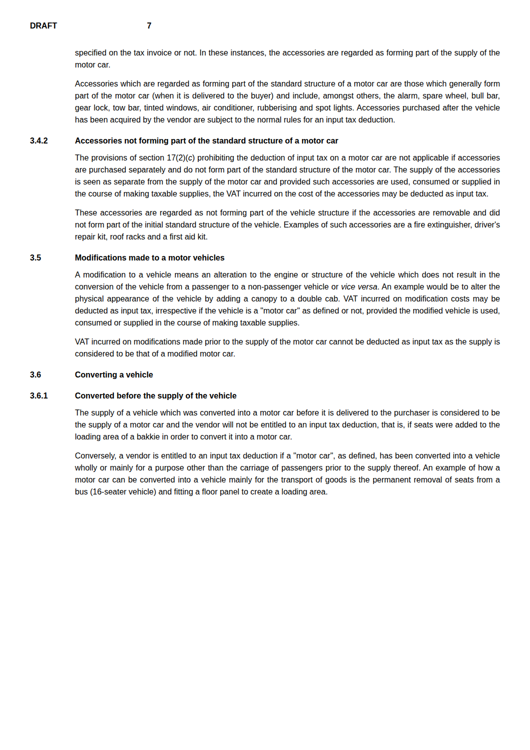DRAFT 7
specified on the tax invoice or not. In these instances, the accessories are regarded as forming part of the supply of the motor car.
Accessories which are regarded as forming part of the standard structure of a motor car are those which generally form part of the motor car (when it is delivered to the buyer) and include, amongst others, the alarm, spare wheel, bull bar, gear lock, tow bar, tinted windows, air conditioner, rubberising and spot lights. Accessories purchased after the vehicle has been acquired by the vendor are subject to the normal rules for an input tax deduction.
3.4.2 Accessories not forming part of the standard structure of a motor car
The provisions of section 17(2)(c) prohibiting the deduction of input tax on a motor car are not applicable if accessories are purchased separately and do not form part of the standard structure of the motor car. The supply of the accessories is seen as separate from the supply of the motor car and provided such accessories are used, consumed or supplied in the course of making taxable supplies, the VAT incurred on the cost of the accessories may be deducted as input tax.
These accessories are regarded as not forming part of the vehicle structure if the accessories are removable and did not form part of the initial standard structure of the vehicle. Examples of such accessories are a fire extinguisher, driver's repair kit, roof racks and a first aid kit.
3.5 Modifications made to a motor vehicles
A modification to a vehicle means an alteration to the engine or structure of the vehicle which does not result in the conversion of the vehicle from a passenger to a non-passenger vehicle or vice versa. An example would be to alter the physical appearance of the vehicle by adding a canopy to a double cab. VAT incurred on modification costs may be deducted as input tax, irrespective if the vehicle is a "motor car" as defined or not, provided the modified vehicle is used, consumed or supplied in the course of making taxable supplies.
VAT incurred on modifications made prior to the supply of the motor car cannot be deducted as input tax as the supply is considered to be that of a modified motor car.
3.6 Converting a vehicle
3.6.1 Converted before the supply of the vehicle
The supply of a vehicle which was converted into a motor car before it is delivered to the purchaser is considered to be the supply of a motor car and the vendor will not be entitled to an input tax deduction, that is, if seats were added to the loading area of a bakkie in order to convert it into a motor car.
Conversely, a vendor is entitled to an input tax deduction if a "motor car", as defined, has been converted into a vehicle wholly or mainly for a purpose other than the carriage of passengers prior to the supply thereof. An example of how a motor car can be converted into a vehicle mainly for the transport of goods is the permanent removal of seats from a bus (16-seater vehicle) and fitting a floor panel to create a loading area.